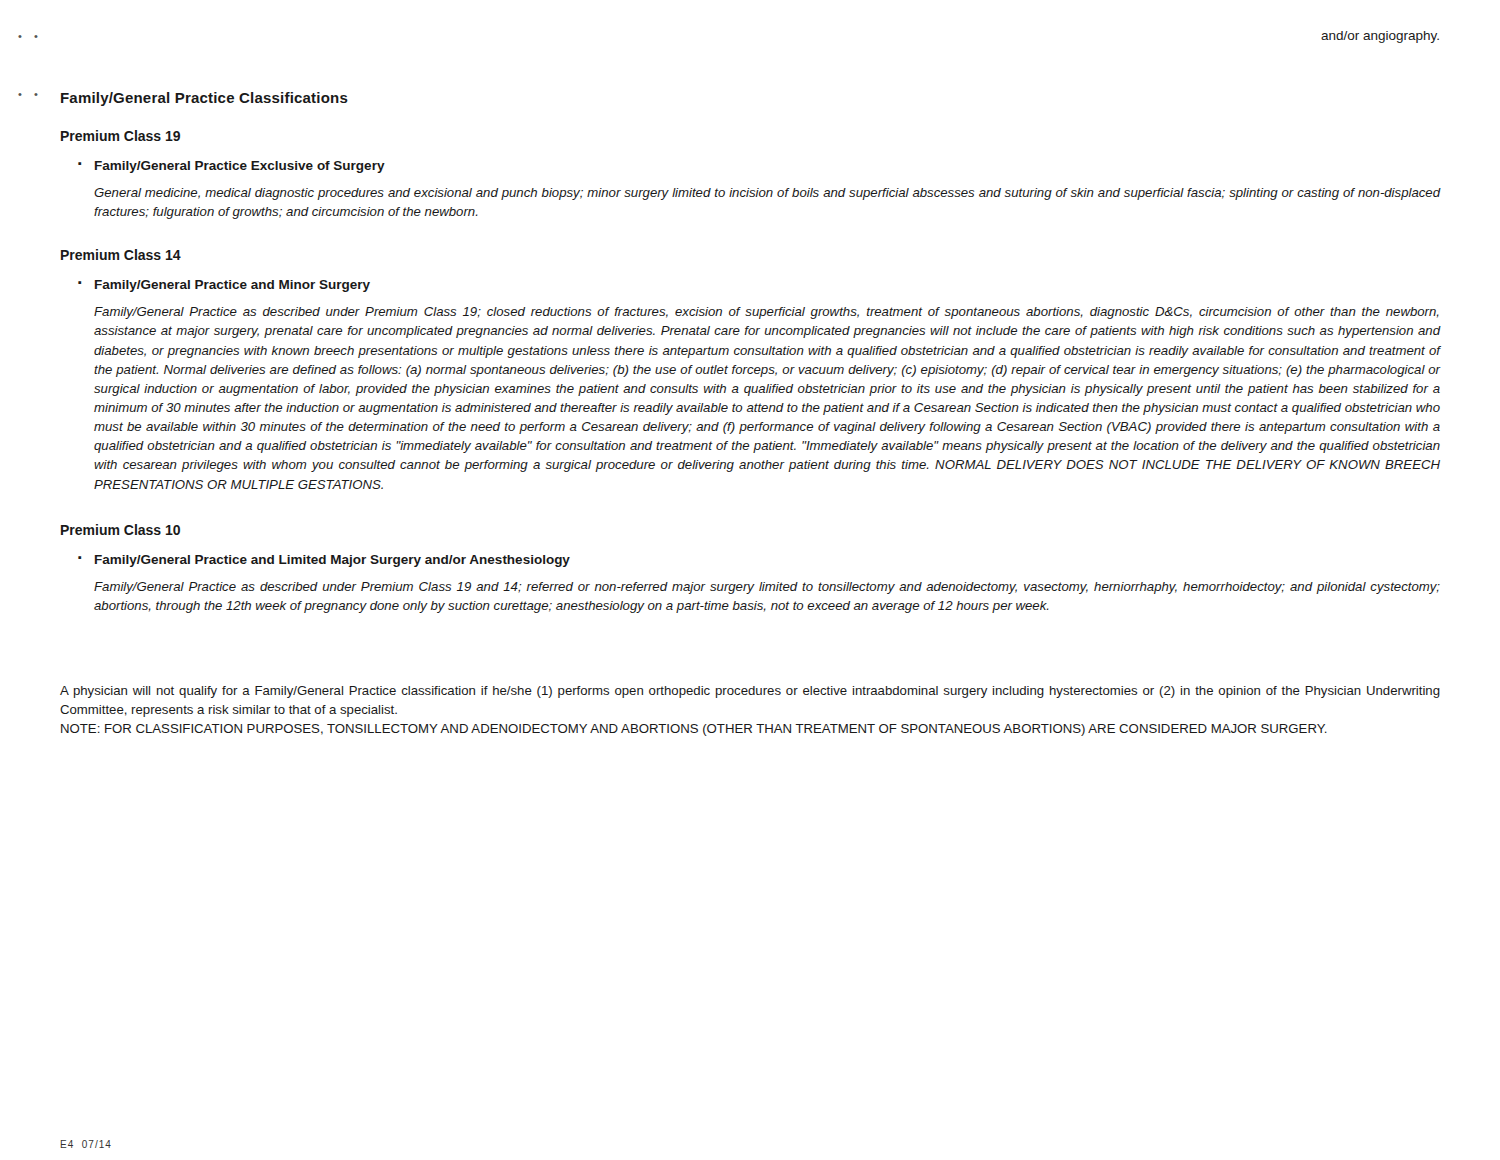• •
• •
and/or angiography.
Family/General Practice Classifications
Premium Class 19
Family/General Practice Exclusive of Surgery
General medicine, medical diagnostic procedures and excisional and punch biopsy; minor surgery limited to incision of boils and superficial abscesses and suturing of skin and superficial fascia; splinting or casting of non-displaced fractures; fulguration of growths; and circumcision of the newborn.
Premium Class 14
Family/General Practice and Minor Surgery
Family/General Practice as described under Premium Class 19; closed reductions of fractures, excision of superficial growths, treatment of spontaneous abortions, diagnostic D&Cs, circumcision of other than the newborn, assistance at major surgery, prenatal care for uncomplicated pregnancies ad normal deliveries. Prenatal care for uncomplicated pregnancies will not include the care of patients with high risk conditions such as hypertension and diabetes, or pregnancies with known breech presentations or multiple gestations unless there is antepartum consultation with a qualified obstetrician and a qualified obstetrician is readily available for consultation and treatment of the patient. Normal deliveries are defined as follows: (a) normal spontaneous deliveries; (b) the use of outlet forceps, or vacuum delivery; (c) episiotomy; (d) repair of cervical tear in emergency situations; (e) the pharmacological or surgical induction or augmentation of labor, provided the physician examines the patient and consults with a qualified obstetrician prior to its use and the physician is physically present until the patient has been stabilized for a minimum of 30 minutes after the induction or augmentation is administered and thereafter is readily available to attend to the patient and if a Cesarean Section is indicated then the physician must contact a qualified obstetrician who must be available within 30 minutes of the determination of the need to perform a Cesarean delivery; and (f) performance of vaginal delivery following a Cesarean Section (VBAC) provided there is antepartum consultation with a qualified obstetrician and a qualified obstetrician is "immediately available" for consultation and treatment of the patient. "Immediately available" means physically present at the location of the delivery and the qualified obstetrician with cesarean privileges with whom you consulted cannot be performing a surgical procedure or delivering another patient during this time. NORMAL DELIVERY DOES NOT INCLUDE THE DELIVERY OF KNOWN BREECH PRESENTATIONS OR MULTIPLE GESTATIONS.
Premium Class 10
Family/General Practice and Limited Major Surgery and/or Anesthesiology
Family/General Practice as described under Premium Class 19 and 14; referred or non-referred major surgery limited to tonsillectomy and adenoidectomy, vasectomy, herniorrhaphy, hemorrhoidectoy; and pilonidal cystectomy; abortions, through the 12th week of pregnancy done only by suction curettage; anesthesiology on a part-time basis, not to exceed an average of 12 hours per week.
A physician will not qualify for a Family/General Practice classification if he/she (1) performs open orthopedic procedures or elective intraabdominal surgery including hysterectomies or (2) in the opinion of the Physician Underwriting Committee, represents a risk similar to that of a specialist.
NOTE: FOR CLASSIFICATION PURPOSES, TONSILLECTOMY AND ADENOIDECTOMY AND ABORTIONS (OTHER THAN TREATMENT OF SPONTANEOUS ABORTIONS) ARE CONSIDERED MAJOR SURGERY.
E4 07/14